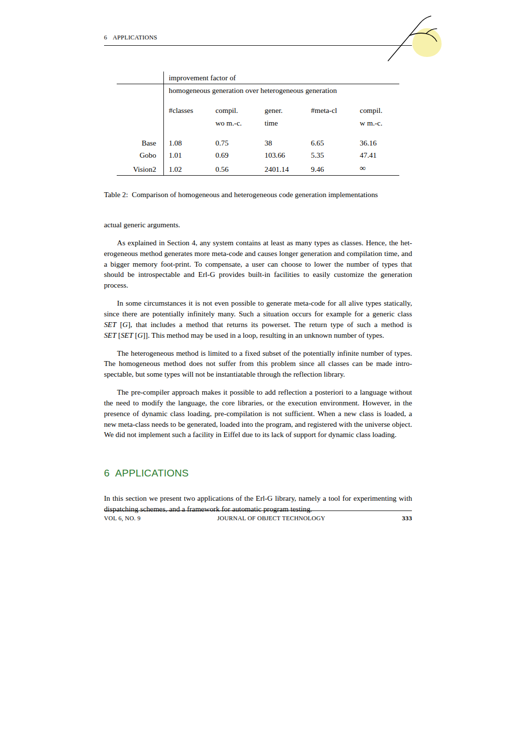6 APPLICATIONS
| | improvement factor of |
| | homogeneous generation over heterogeneous generation |
| | #classes | compil. | gener. | #meta-cl | compil. |
| | | wo m.-c. | time | | w m.-c. |
| Base | 1.08 | 0.75 | 38 | 6.65 | 36.16 |
| Gobo | 1.01 | 0.69 | 103.66 | 5.35 | 47.41 |
| Vision2 | 1.02 | 0.56 | 2401.14 | 9.46 | ∞ |
Table 2: Comparison of homogeneous and heterogeneous code generation implementations
actual generic arguments.
As explained in Section 4, any system contains at least as many types as classes. Hence, the heterogeneous method generates more meta-code and causes longer generation and compilation time, and a bigger memory foot-print. To compensate, a user can choose to lower the number of types that should be introspectable and Erl-G provides built-in facilities to easily customize the generation process.
In some circumstances it is not even possible to generate meta-code for all alive types statically, since there are potentially infinitely many. Such a situation occurs for example for a generic class SET [G], that includes a method that returns its powerset. The return type of such a method is SET [SET [G]]. This method may be used in a loop, resulting in an unknown number of types.
The heterogeneous method is limited to a fixed subset of the potentially infinite number of types. The homogeneous method does not suffer from this problem since all classes can be made introspectable, but some types will not be instantiatable through the reflection library.
The pre-compiler approach makes it possible to add reflection a posteriori to a language without the need to modify the language, the core libraries, or the execution environment. However, in the presence of dynamic class loading, pre-compilation is not sufficient. When a new class is loaded, a new meta-class needs to be generated, loaded into the program, and registered with the universe object. We did not implement such a facility in Eiffel due to its lack of support for dynamic class loading.
6 APPLICATIONS
In this section we present two applications of the Erl-G library, namely a tool for experimenting with dispatching schemes, and a framework for automatic program testing.
VOL 6, NO. 9 JOURNAL OF OBJECT TECHNOLOGY 333